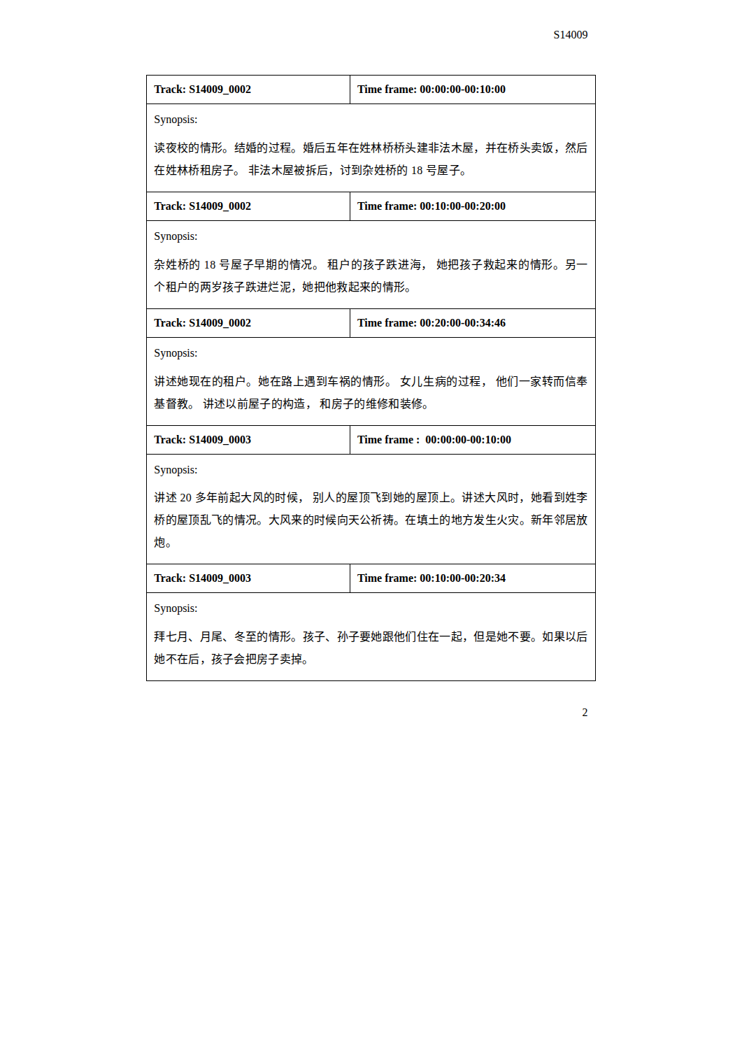S14009
| Track: S14009_0002 | Time frame: 00:00:00-00:10:00 |
| Synopsis: 读夜校的情形。结婚的过程。婚后五年在姓林桥桥头建非法木屋，并在桥头卖饭，然后在姓林桥租房子。 非法木屋被拆后，讨到杂姓桥的 18 号屋子。 |
| Track: S14009_0002 | Time frame: 00:10:00-00:20:00 |
| Synopsis: 杂姓桥的 18 号屋子早期的情况。 租户的孩子跌进海， 她把孩子救起来的情形。另一个租户的两岁孩子跌进烂泥，她把他救起来的情形。 |
| Track: S14009_0002 | Time frame: 00:20:00-00:34:46 |
| Synopsis: 讲述她现在的租户。她在路上遇到车祸的情形。 女儿生病的过程， 他们一家转而信奉基督教。 讲述以前屋子的构造， 和房子的维修和装修。 |
| Track: S14009_0003 | Time frame : 00:00:00-00:10:00 |
| Synopsis: 讲述 20 多年前起大风的时候， 别人的屋顶飞到她的屋顶上。讲述大风时，她看到姓李桥的屋顶乱飞的情况。大风来的时候向天公祈祷。在填土的地方发生火灾。新年邻居放炮。 |
| Track: S14009_0003 | Time frame: 00:10:00-00:20:34 |
| Synopsis: 拜七月、月尾、冬至的情形。孩子、孙子要她跟他们住在一起，但是她不要。如果以后她不在后，孩子会把房子卖掉。 |
2